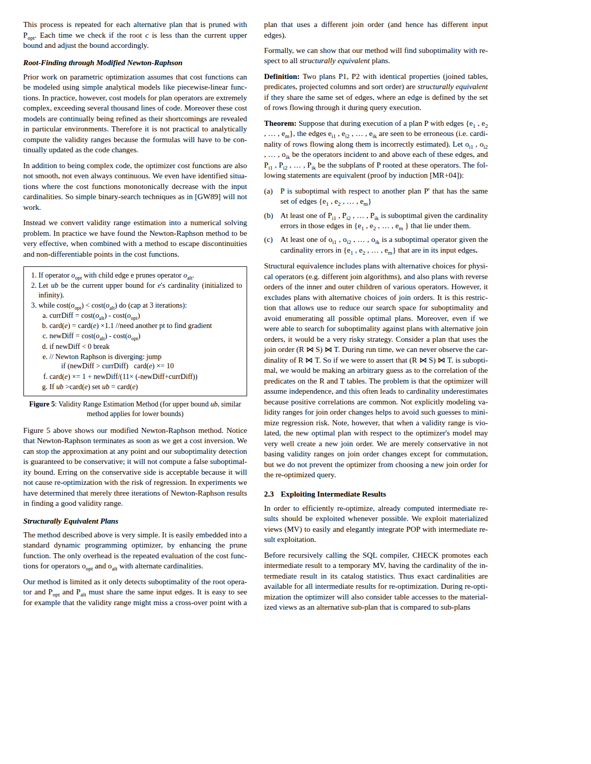This process is repeated for each alternative plan that is pruned with Popt. Each time we check if the root c is less than the current upper bound and adjust the bound accordingly.
Root-Finding through Modified Newton-Raphson
Prior work on parametric optimization assumes that cost functions can be modeled using simple analytical models like piecewise-linear functions. In practice, however, cost models for plan operators are extremely complex, exceeding several thousand lines of code. Moreover these cost models are continually being refined as their shortcomings are revealed in particular environments. Therefore it is not practical to analytically compute the validity ranges because the formulas will have to be continually updated as the code changes.
In addition to being complex code, the optimizer cost functions are also not smooth, not even always continuous. We even have identified situations where the cost functions monotonically decrease with the input cardinalities. So simple binary-search techniques as in [GW89] will not work.
Instead we convert validity range estimation into a numerical solving problem. In practice we have found the Newton-Raphson method to be very effective, when combined with a method to escape discontinuities and non-differentiable points in the cost functions.
If operator oopt with child edge e prunes operator oalt.
Let ub be the current upper bound for e's cardinality (initialized to infinity).
while cost(oopt) < cost(oalt) do (cap at 3 iterations):
currDiff = cost(oalt) - cost(oopt)
card(e) = card(e) ×1.1 //need another pt to find gradient
newDiff = cost(oalt) - cost(oopt)
if newDiff < 0 break
// Newton Raphson is diverging: jump if (newDiff > currDiff) card(e) ×= 10
card(e) ×= 1 + newDiff/(11× (-newDiff+currDiff))
If ub >card(e) set ub = card(e)
Figure 5: Validity Range Estimation Method (for upper bound ub, similar method applies for lower bounds)
Figure 5 above shows our modified Newton-Raphson method. Notice that Newton-Raphson terminates as soon as we get a cost inversion. We can stop the approximation at any point and our suboptimality detection is guaranteed to be conservative; it will not compute a false suboptimality bound. Erring on the conservative side is acceptable because it will not cause re-optimization with the risk of regression. In experiments we have determined that merely three iterations of Newton-Raphson results in finding a good validity range.
Structurally Equivalent Plans
The method described above is very simple. It is easily embedded into a standard dynamic programming optimizer, by enhancing the prune function. The only overhead is the repeated evaluation of the cost functions for operators oopt and oalt with alternate cardinalities.
Our method is limited as it only detects suboptimality of the root operator and Popt and Palt must share the same input edges. It is easy to see for example that the validity range might miss a cross-over point with a plan that uses a different join order (and hence has different input edges).
Formally, we can show that our method will find suboptimality with respect to all structurally equivalent plans.
Definition: Two plans P1, P2 with identical properties (joined tables, predicates, projected columns and sort order) are structurally equivalent if they share the same set of edges, where an edge is defined by the set of rows flowing through it during query execution.
Theorem: Suppose that during execution of a plan P with edges {e1 , e2 , … , em}, the edges ei1 , ei2 , … , eik are seen to be erroneous (i.e. cardinality of rows flowing along them is incorrectly estimated). Let oi1 , oi2 , … , oik be the operators incident to and above each of these edges, and Pi1 , Pi2 , … , Pik be the subplans of P rooted at these operators. The following statements are equivalent (proof by induction [MR+04]):
P is suboptimal with respect to another plan P' that has the same set of edges {e1 , e2 , … , em}
At least one of Pi1 , Pi2 , … , Pik is suboptimal given the cardinality errors in those edges in {e1 , e2 , … , em } that lie under them.
At least one of oi1 , oi2 , … , oik is a suboptimal operator given the cardinality errors in {e1 , e2 , … , em} that are in its input edges.
Structural equivalence includes plans with alternative choices for physical operators (e.g. different join algorithms), and also plans with reverse orders of the inner and outer children of various operators. However, it excludes plans with alternative choices of join orders. It is this restriction that allows use to reduce our search space for suboptimality and avoid enumerating all possible optimal plans. Moreover, even if we were able to search for suboptimality against plans with alternative join orders, it would be a very risky strategy. Consider a plan that uses the join order (R ⋈ S) ⋈ T. During run time, we can never observe the cardinality of R ⋈ T. So if we were to assert that (R ⋈ S) ⋈ T. is suboptimal, we would be making an arbitrary guess as to the correlation of the predicates on the R and T tables. The problem is that the optimizer will assume independence, and this often leads to cardinality underestimates because positive correlations are common. Not explicitly modeling validity ranges for join order changes helps to avoid such guesses to minimize regression risk. Note, however, that when a validity range is violated, the new optimal plan with respect to the optimizer's model may very well create a new join order. We are merely conservative in not basing validity ranges on join order changes except for commutation, but we do not prevent the optimizer from choosing a new join order for the re-optimized query.
2.3 Exploiting Intermediate Results
In order to efficiently re-optimize, already computed intermediate results should be exploited whenever possible. We exploit materialized views (MV) to easily and elegantly integrate POP with intermediate result exploitation.
Before recursively calling the SQL compiler, CHECK promotes each intermediate result to a temporary MV, having the cardinality of the intermediate result in its catalog statistics. Thus exact cardinalities are available for all intermediate results for re-optimization. During re-optimization the optimizer will also consider table accesses to the materialized views as an alternative sub-plan that is compared to sub-plans